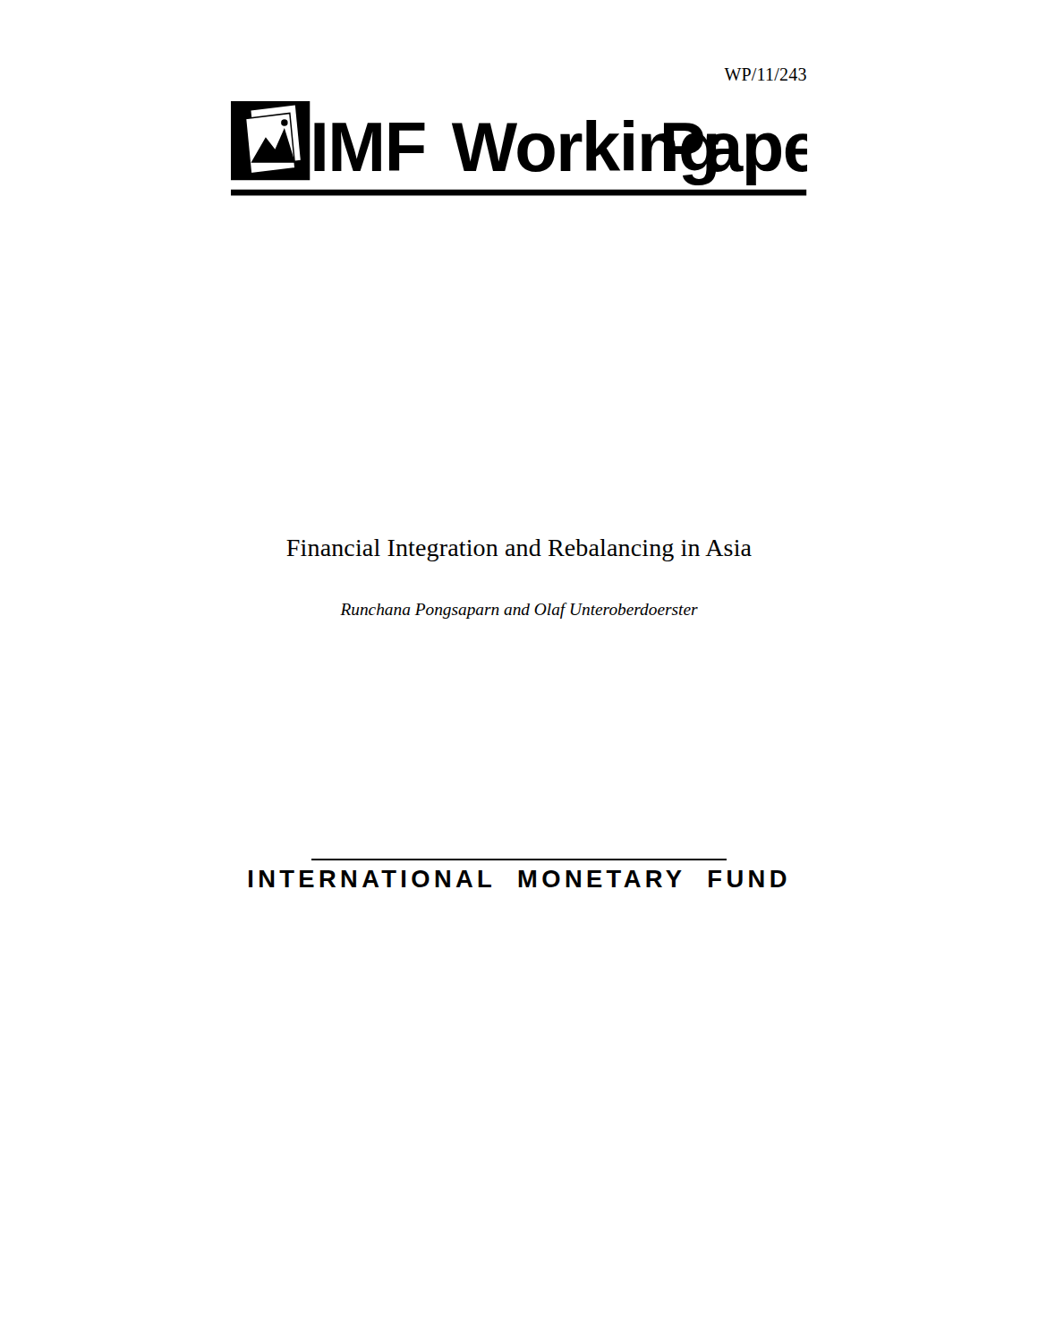WP/11/243
IMF Working Paper
Financial Integration and Rebalancing in Asia
Runchana Pongsaparn and Olaf Unteroberdoerster
INTERNATIONAL MONETARY FUND